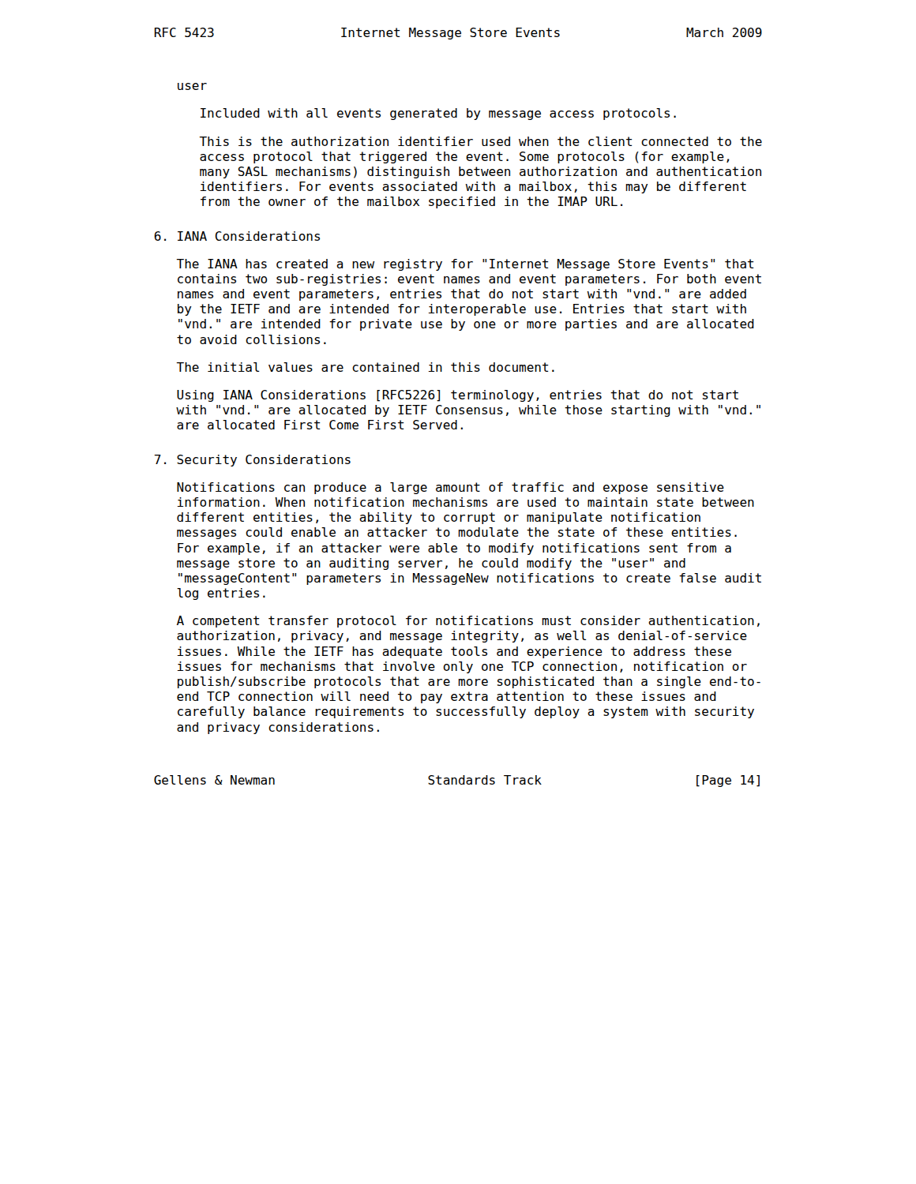RFC 5423 Internet Message Store Events March 2009
user
Included with all events generated by message access protocols.
This is the authorization identifier used when the client connected to the access protocol that triggered the event. Some protocols (for example, many SASL mechanisms) distinguish between authorization and authentication identifiers. For events associated with a mailbox, this may be different from the owner of the mailbox specified in the IMAP URL.
6. IANA Considerations
The IANA has created a new registry for "Internet Message Store Events" that contains two sub-registries: event names and event parameters. For both event names and event parameters, entries that do not start with "vnd." are added by the IETF and are intended for interoperable use. Entries that start with "vnd." are intended for private use by one or more parties and are allocated to avoid collisions.
The initial values are contained in this document.
Using IANA Considerations [RFC5226] terminology, entries that do not start with "vnd." are allocated by IETF Consensus, while those starting with "vnd." are allocated First Come First Served.
7. Security Considerations
Notifications can produce a large amount of traffic and expose sensitive information. When notification mechanisms are used to maintain state between different entities, the ability to corrupt or manipulate notification messages could enable an attacker to modulate the state of these entities. For example, if an attacker were able to modify notifications sent from a message store to an auditing server, he could modify the "user" and "messageContent" parameters in MessageNew notifications to create false audit log entries.
A competent transfer protocol for notifications must consider authentication, authorization, privacy, and message integrity, as well as denial-of-service issues. While the IETF has adequate tools and experience to address these issues for mechanisms that involve only one TCP connection, notification or publish/subscribe protocols that are more sophisticated than a single end-to-end TCP connection will need to pay extra attention to these issues and carefully balance requirements to successfully deploy a system with security and privacy considerations.
Gellens & Newman Standards Track [Page 14]